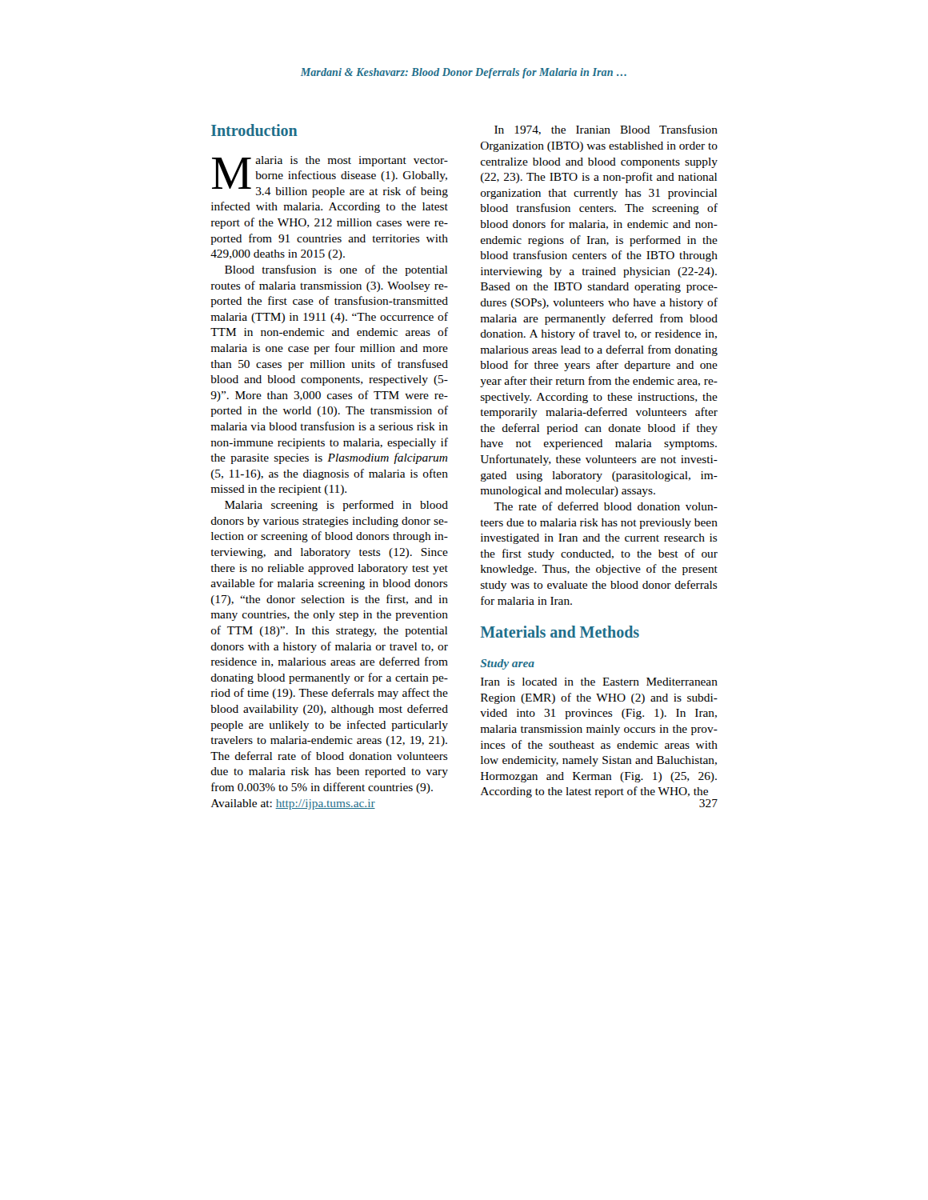Mardani & Keshavarz: Blood Donor Deferrals for Malaria in Iran …
Introduction
Malaria is the most important vector-borne infectious disease (1). Globally, 3.4 billion people are at risk of being infected with malaria. According to the latest report of the WHO, 212 million cases were reported from 91 countries and territories with 429,000 deaths in 2015 (2).
Blood transfusion is one of the potential routes of malaria transmission (3). Woolsey reported the first case of transfusion-transmitted malaria (TTM) in 1911 (4). “The occurrence of TTM in non-endemic and endemic areas of malaria is one case per four million and more than 50 cases per million units of transfused blood and blood components, respectively (5-9)”. More than 3,000 cases of TTM were reported in the world (10). The transmission of malaria via blood transfusion is a serious risk in non-immune recipients to malaria, especially if the parasite species is Plasmodium falciparum (5, 11-16), as the diagnosis of malaria is often missed in the recipient (11).
Malaria screening is performed in blood donors by various strategies including donor selection or screening of blood donors through interviewing, and laboratory tests (12). Since there is no reliable approved laboratory test yet available for malaria screening in blood donors (17), “the donor selection is the first, and in many countries, the only step in the prevention of TTM (18)”. In this strategy, the potential donors with a history of malaria or travel to, or residence in, malarious areas are deferred from donating blood permanently or for a certain period of time (19). These deferrals may affect the blood availability (20), although most deferred people are unlikely to be infected particularly travelers to malaria-endemic areas (12, 19, 21). The deferral rate of blood donation volunteers due to malaria risk has been reported to vary from 0.003% to 5% in different countries (9).
In 1974, the Iranian Blood Transfusion Organization (IBTO) was established in order to centralize blood and blood components supply (22, 23). The IBTO is a non-profit and national organization that currently has 31 provincial blood transfusion centers. The screening of blood donors for malaria, in endemic and non-endemic regions of Iran, is performed in the blood transfusion centers of the IBTO through interviewing by a trained physician (22-24). Based on the IBTO standard operating procedures (SOPs), volunteers who have a history of malaria are permanently deferred from blood donation. A history of travel to, or residence in, malarious areas lead to a deferral from donating blood for three years after departure and one year after their return from the endemic area, respectively. According to these instructions, the temporarily malaria-deferred volunteers after the deferral period can donate blood if they have not experienced malaria symptoms. Unfortunately, these volunteers are not investigated using laboratory (parasitological, immunological and molecular) assays.
The rate of deferred blood donation volunteers due to malaria risk has not previously been investigated in Iran and the current research is the first study conducted, to the best of our knowledge. Thus, the objective of the present study was to evaluate the blood donor deferrals for malaria in Iran.
Materials and Methods
Study area
Iran is located in the Eastern Mediterranean Region (EMR) of the WHO (2) and is subdivided into 31 provinces (Fig. 1). In Iran, malaria transmission mainly occurs in the provinces of the southeast as endemic areas with low endemicity, namely Sistan and Baluchistan, Hormozgan and Kerman (Fig. 1) (25, 26). According to the latest report of the WHO, the
Available at: http://ijpa.tums.ac.ir
327